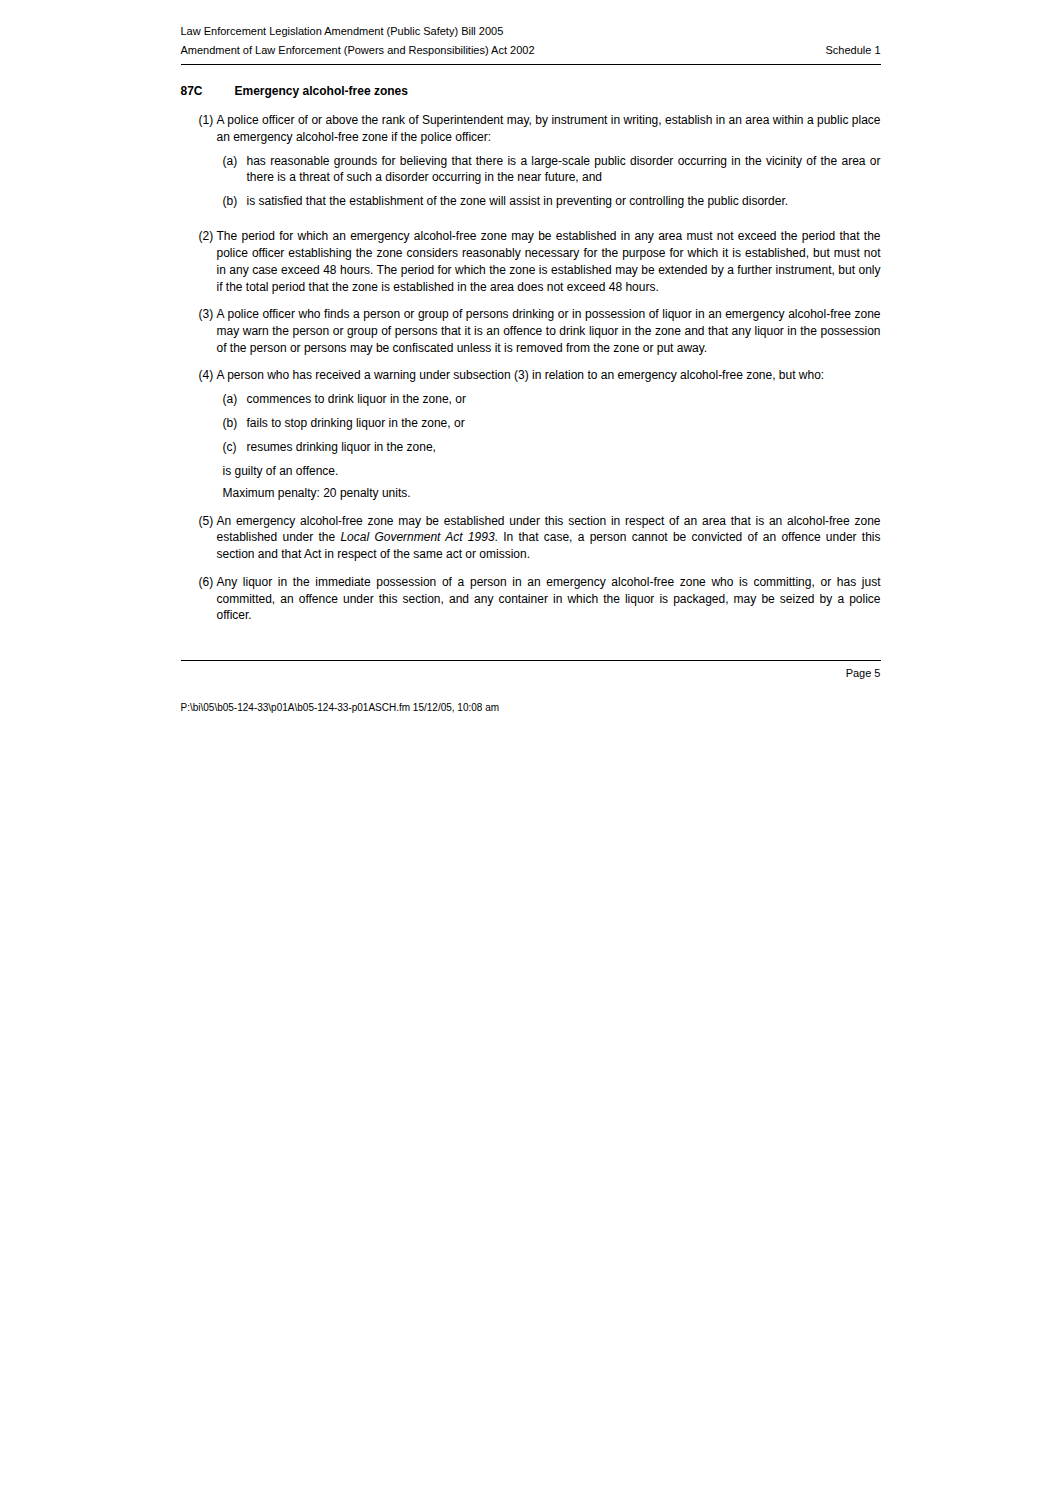Law Enforcement Legislation Amendment (Public Safety) Bill 2005
Amendment of Law Enforcement (Powers and Responsibilities) Act 2002 Schedule 1
87C Emergency alcohol-free zones
(1)
A police officer of or above the rank of Superintendent may, by instrument in writing, establish in an area within a public place an emergency alcohol-free zone if the police officer:
(a)
has reasonable grounds for believing that there is a large-scale public disorder occurring in the vicinity of the area or there is a threat of such a disorder occurring in the near future, and
(b)
is satisfied that the establishment of the zone will assist in preventing or controlling the public disorder.
(2)
The period for which an emergency alcohol-free zone may be established in any area must not exceed the period that the police officer establishing the zone considers reasonably necessary for the purpose for which it is established, but must not in any case exceed 48 hours. The period for which the zone is established may be extended by a further instrument, but only if the total period that the zone is established in the area does not exceed 48 hours.
(3)
A police officer who finds a person or group of persons drinking or in possession of liquor in an emergency alcohol-free zone may warn the person or group of persons that it is an offence to drink liquor in the zone and that any liquor in the possession of the person or persons may be confiscated unless it is removed from the zone or put away.
(4)
A person who has received a warning under subsection (3) in relation to an emergency alcohol-free zone, but who:
(a)
commences to drink liquor in the zone, or
(b)
fails to stop drinking liquor in the zone, or
(c)
resumes drinking liquor in the zone,
is guilty of an offence.
Maximum penalty: 20 penalty units.
(5)
An emergency alcohol-free zone may be established under this section in respect of an area that is an alcohol-free zone established under the Local Government Act 1993. In that case, a person cannot be convicted of an offence under this section and that Act in respect of the same act or omission.
(6)
Any liquor in the immediate possession of a person in an emergency alcohol-free zone who is committing, or has just committed, an offence under this section, and any container in which the liquor is packaged, may be seized by a police officer.
Page 5
P:\bi\05\b05-124-33\p01A\b05-124-33-p01ASCH.fm 15/12/05, 10:08 am